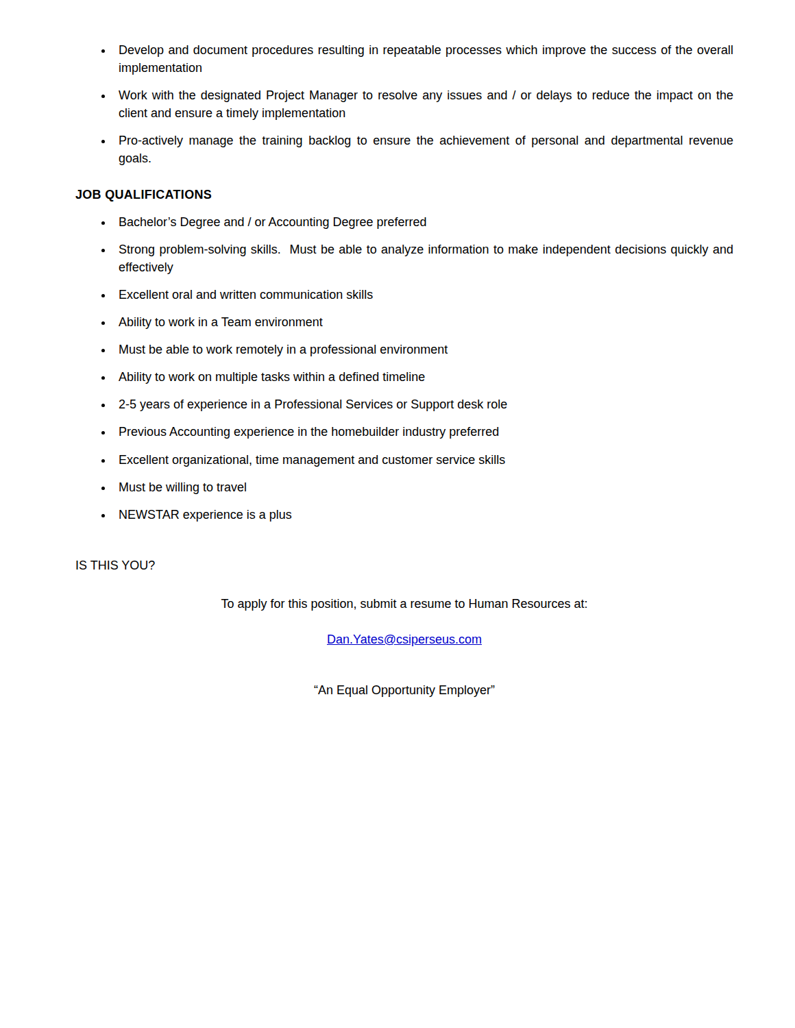Develop and document procedures resulting in repeatable processes which improve the success of the overall implementation
Work with the designated Project Manager to resolve any issues and / or delays to reduce the impact on the client and ensure a timely implementation
Pro-actively manage the training backlog to ensure the achievement of personal and departmental revenue goals.
JOB QUALIFICATIONS
Bachelor’s Degree and / or Accounting Degree preferred
Strong problem-solving skills. Must be able to analyze information to make independent decisions quickly and effectively
Excellent oral and written communication skills
Ability to work in a Team environment
Must be able to work remotely in a professional environment
Ability to work on multiple tasks within a defined timeline
2-5 years of experience in a Professional Services or Support desk role
Previous Accounting experience in the homebuilder industry preferred
Excellent organizational, time management and customer service skills
Must be willing to travel
NEWSTAR experience is a plus
IS THIS YOU?
To apply for this position, submit a resume to Human Resources at:
Dan.Yates@csiperseus.com
“An Equal Opportunity Employer”